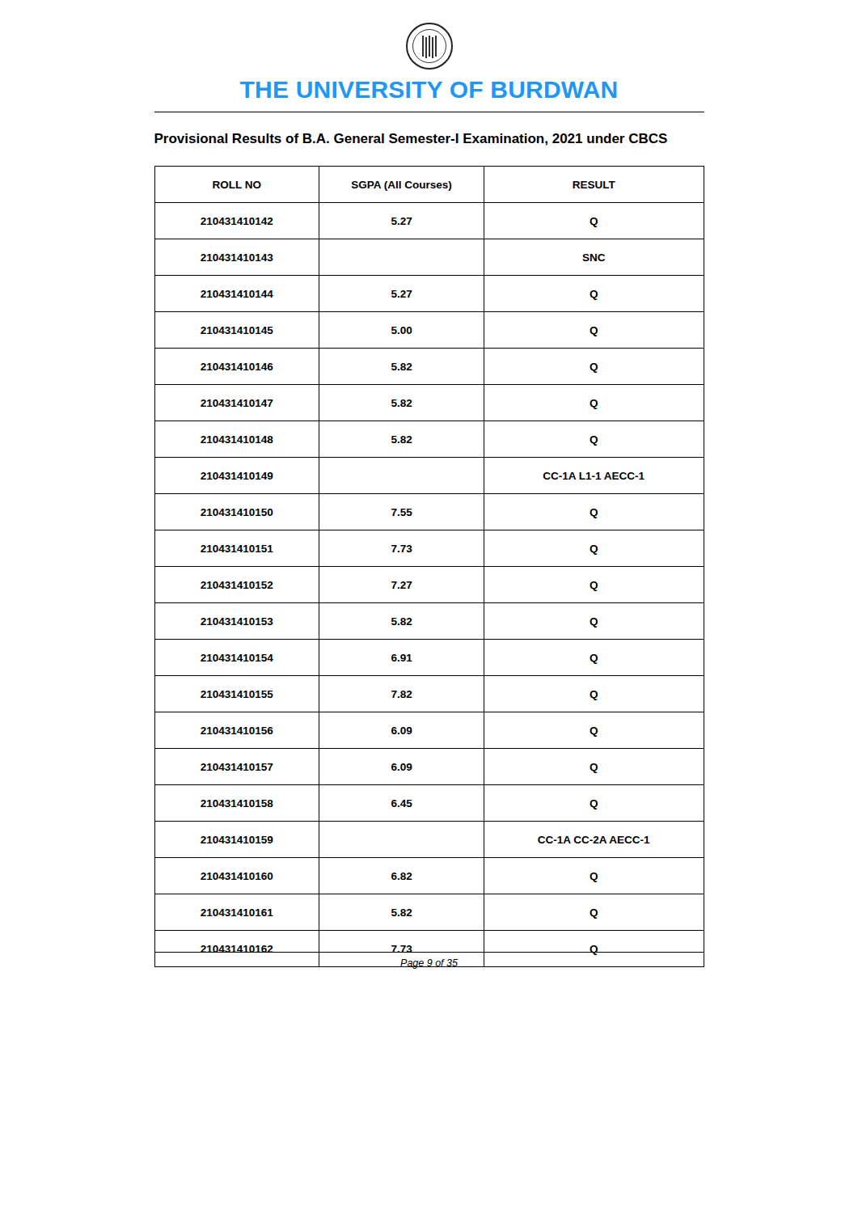THE UNIVERSITY OF BURDWAN
Provisional Results of B.A. General Semester-I Examination, 2021 under CBCS
| ROLL NO | SGPA (All Courses) | RESULT |
| --- | --- | --- |
| 210431410142 | 5.27 | Q |
| 210431410143 | | SNC |
| 210431410144 | 5.27 | Q |
| 210431410145 | 5.00 | Q |
| 210431410146 | 5.82 | Q |
| 210431410147 | 5.82 | Q |
| 210431410148 | 5.82 | Q |
| 210431410149 | | CC-1A L1-1 AECC-1 |
| 210431410150 | 7.55 | Q |
| 210431410151 | 7.73 | Q |
| 210431410152 | 7.27 | Q |
| 210431410153 | 5.82 | Q |
| 210431410154 | 6.91 | Q |
| 210431410155 | 7.82 | Q |
| 210431410156 | 6.09 | Q |
| 210431410157 | 6.09 | Q |
| 210431410158 | 6.45 | Q |
| 210431410159 | | CC-1A CC-2A AECC-1 |
| 210431410160 | 6.82 | Q |
| 210431410161 | 5.82 | Q |
| 210431410162 | 7.73 | Q |
Page 9 of 35